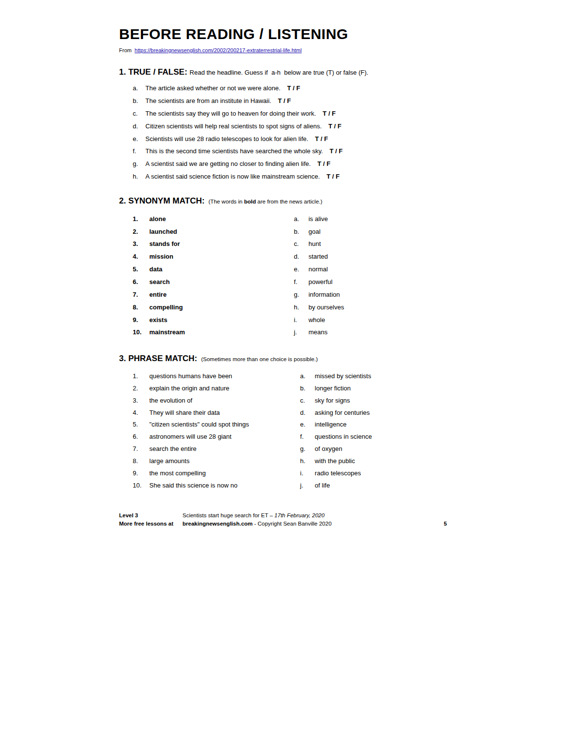BEFORE READING / LISTENING
From https://breakingnewsenglish.com/2002/200217-extraterrestrial-life.html
1. TRUE / FALSE: Read the headline. Guess if a-h below are true (T) or false (F).
a. The article asked whether or not we were alone. T / F
b. The scientists are from an institute in Hawaii. T / F
c. The scientists say they will go to heaven for doing their work. T / F
d. Citizen scientists will help real scientists to spot signs of aliens. T / F
e. Scientists will use 28 radio telescopes to look for alien life. T / F
f. This is the second time scientists have searched the whole sky. T / F
g. A scientist said we are getting no closer to finding alien life. T / F
h. A scientist said science fiction is now like mainstream science. T / F
2. SYNONYM MATCH: (The words in bold are from the news article.)
| 1. | alone | a. | is alive |
| 2. | launched | b. | goal |
| 3. | stands for | c. | hunt |
| 4. | mission | d. | started |
| 5. | data | e. | normal |
| 6. | search | f. | powerful |
| 7. | entire | g. | information |
| 8. | compelling | h. | by ourselves |
| 9. | exists | i. | whole |
| 10. | mainstream | j. | means |
3. PHRASE MATCH: (Sometimes more than one choice is possible.)
| 1. | questions humans have been | a. | missed by scientists |
| 2. | explain the origin and nature | b. | longer fiction |
| 3. | the evolution of | c. | sky for signs |
| 4. | They will share their data | d. | asking for centuries |
| 5. | "citizen scientists" could spot things | e. | intelligence |
| 6. | astronomers will use 28 giant | f. | questions in science |
| 7. | search the entire | g. | of oxygen |
| 8. | large amounts | h. | with the public |
| 9. | the most compelling | i. | radio telescopes |
| 10. | She said this science is now no | j. | of life |
Level 3
Scientists start huge search for ET – 17th February, 2020
More free lessons at
breakingnewsenglish.com - Copyright Sean Banville 2020
5